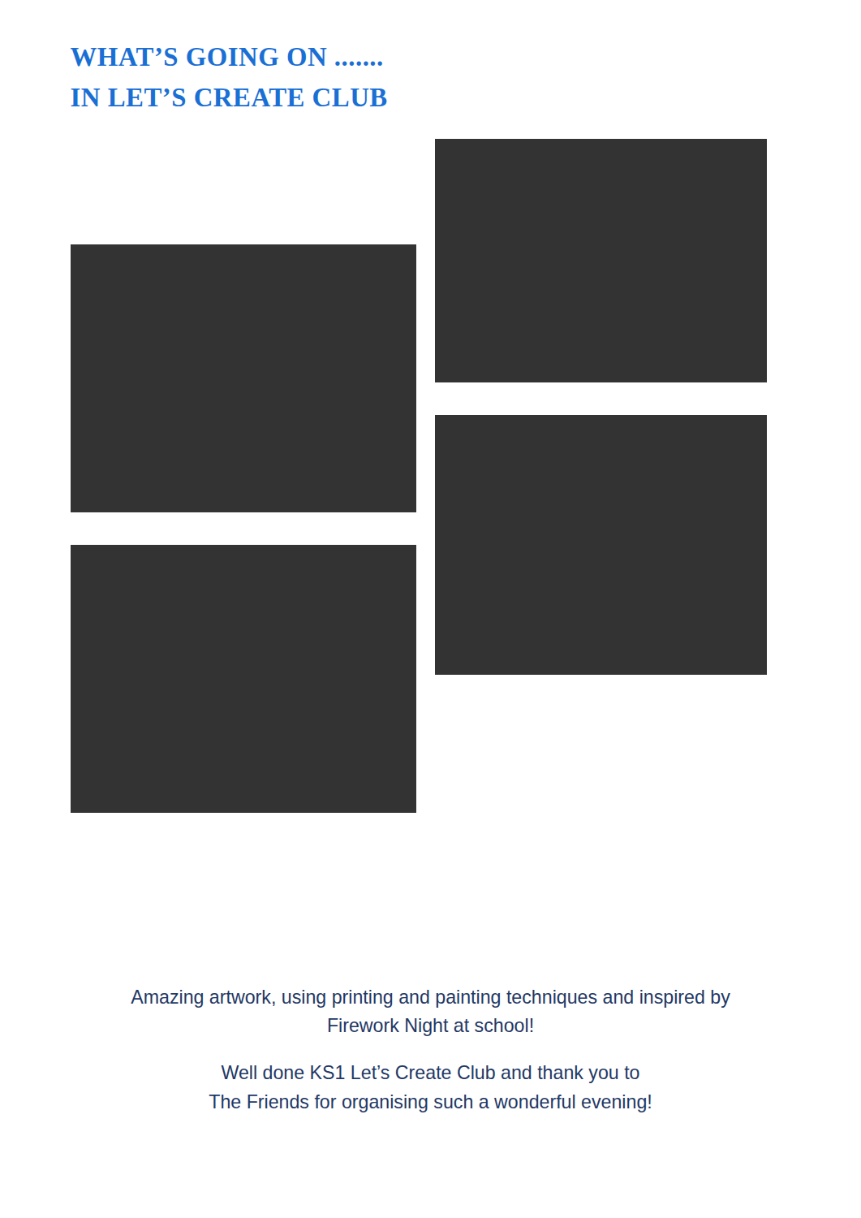What’s going on .......
In Let’s Create Club
Amazing artwork, using printing and painting techniques and inspired by Firework Night at school!
Well done KS1 Let’s Create Club and thank you to
The Friends for organising such a wonderful evening!